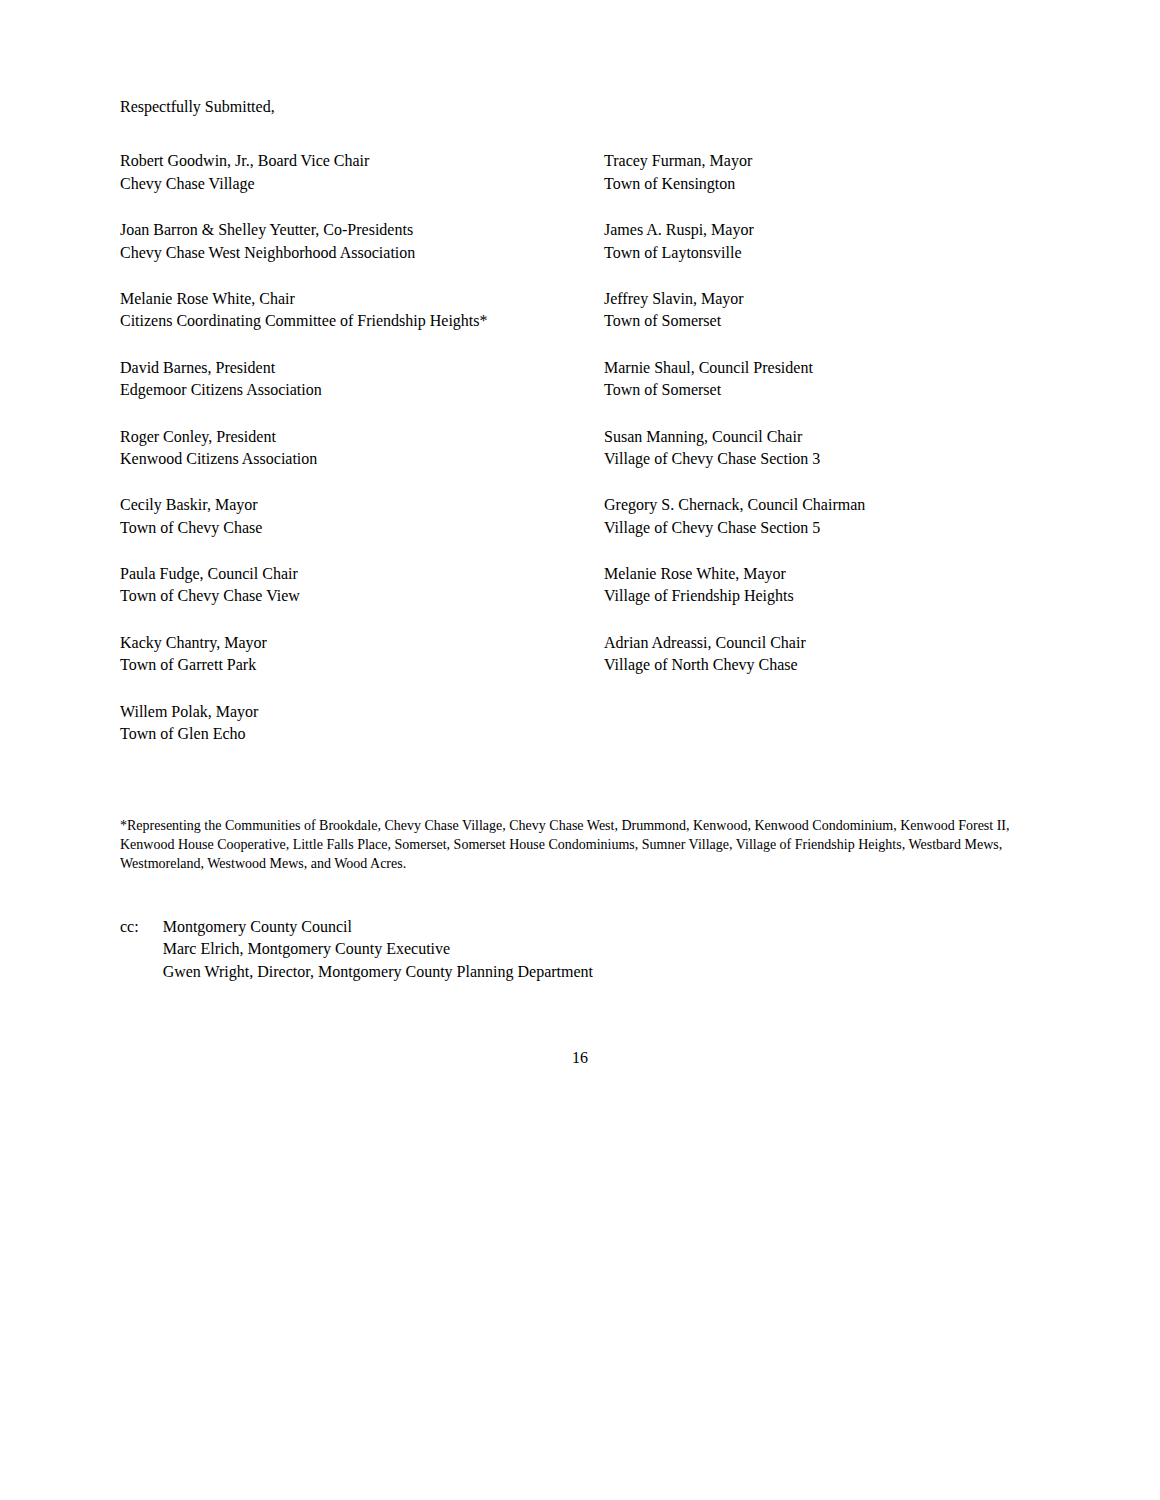Respectfully Submitted,
Robert Goodwin, Jr., Board Vice Chair
Chevy Chase Village
Joan Barron & Shelley Yeutter, Co-Presidents
Chevy Chase West Neighborhood Association
Melanie Rose White, Chair
Citizens Coordinating Committee of Friendship Heights*
David Barnes, President
Edgemoor Citizens Association
Roger Conley, President
Kenwood Citizens Association
Cecily Baskir, Mayor
Town of Chevy Chase
Paula Fudge, Council Chair
Town of Chevy Chase View
Kacky Chantry, Mayor
Town of Garrett Park
Willem Polak, Mayor
Town of Glen Echo
Tracey Furman, Mayor
Town of Kensington
James A. Ruspi, Mayor
Town of Laytonsville
Jeffrey Slavin, Mayor
Town of Somerset
Marnie Shaul, Council President
Town of Somerset
Susan Manning, Council Chair
Village of Chevy Chase Section 3
Gregory S. Chernack, Council Chairman
Village of Chevy Chase Section 5
Melanie Rose White, Mayor
Village of Friendship Heights
Adrian Adreassi, Council Chair
Village of North Chevy Chase
*Representing the Communities of Brookdale, Chevy Chase Village, Chevy Chase West, Drummond, Kenwood, Kenwood Condominium, Kenwood Forest II, Kenwood House Cooperative, Little Falls Place, Somerset, Somerset House Condominiums, Sumner Village, Village of Friendship Heights, Westbard Mews, Westmoreland, Westwood Mews, and Wood Acres.
cc:
Montgomery County Council
Marc Elrich, Montgomery County Executive
Gwen Wright, Director, Montgomery County Planning Department
16